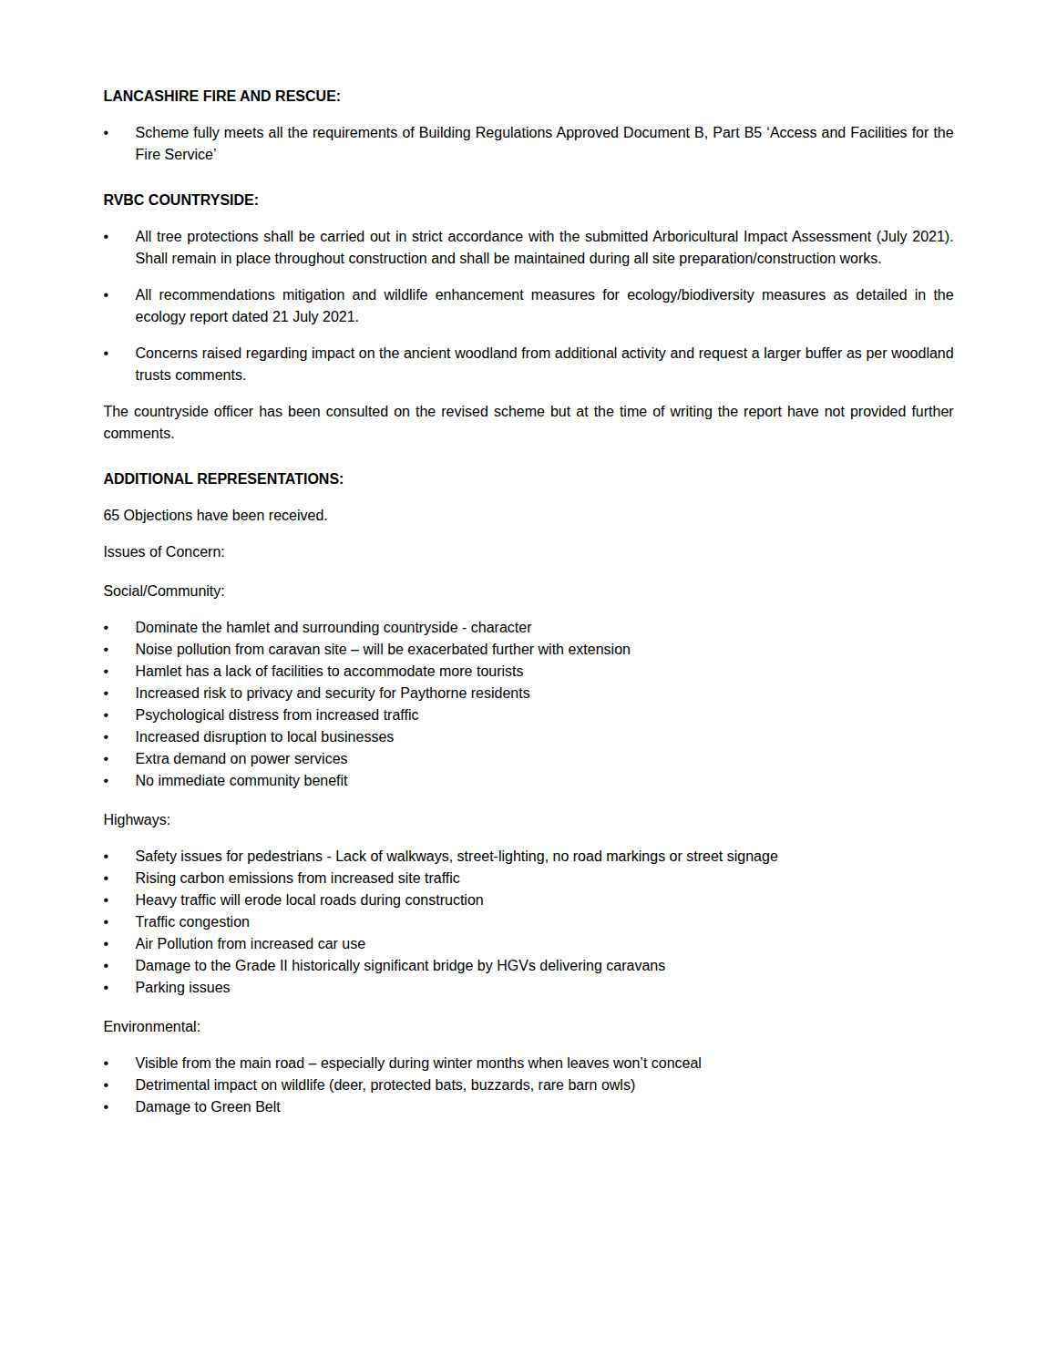Lancashire Fire and Rescue:
Scheme fully meets all the requirements of Building Regulations Approved Document B, Part B5 ‘Access and Facilities for the Fire Service’
RVBC Countryside:
All tree protections shall be carried out in strict accordance with the submitted Arboricultural Impact Assessment (July 2021). Shall remain in place throughout construction and shall be maintained during all site preparation/construction works.
All recommendations mitigation and wildlife enhancement measures for ecology/biodiversity measures as detailed in the ecology report dated 21 July 2021.
Concerns raised regarding impact on the ancient woodland from additional activity and request a larger buffer as per woodland trusts comments.
The countryside officer has been consulted on the revised scheme but at the time of writing the report have not provided further comments.
Additional Representations:
65 Objections have been received.
Issues of Concern:
Social/Community:
Dominate the hamlet and surrounding countryside - character
Noise pollution from caravan site – will be exacerbated further with extension
Hamlet has a lack of facilities to accommodate more tourists
Increased risk to privacy and security for Paythorne residents
Psychological distress from increased traffic
Increased disruption to local businesses
Extra demand on power services
No immediate community benefit
Highways:
Safety issues for pedestrians - Lack of walkways, street-lighting, no road markings or street signage
Rising carbon emissions from increased site traffic
Heavy traffic will erode local roads during construction
Traffic congestion
Air Pollution from increased car use
Damage to the Grade II historically significant bridge by HGVs delivering caravans
Parking issues
Environmental:
Visible from the main road – especially during winter months when leaves won’t conceal
Detrimental impact on wildlife (deer, protected bats, buzzards, rare barn owls)
Damage to Green Belt